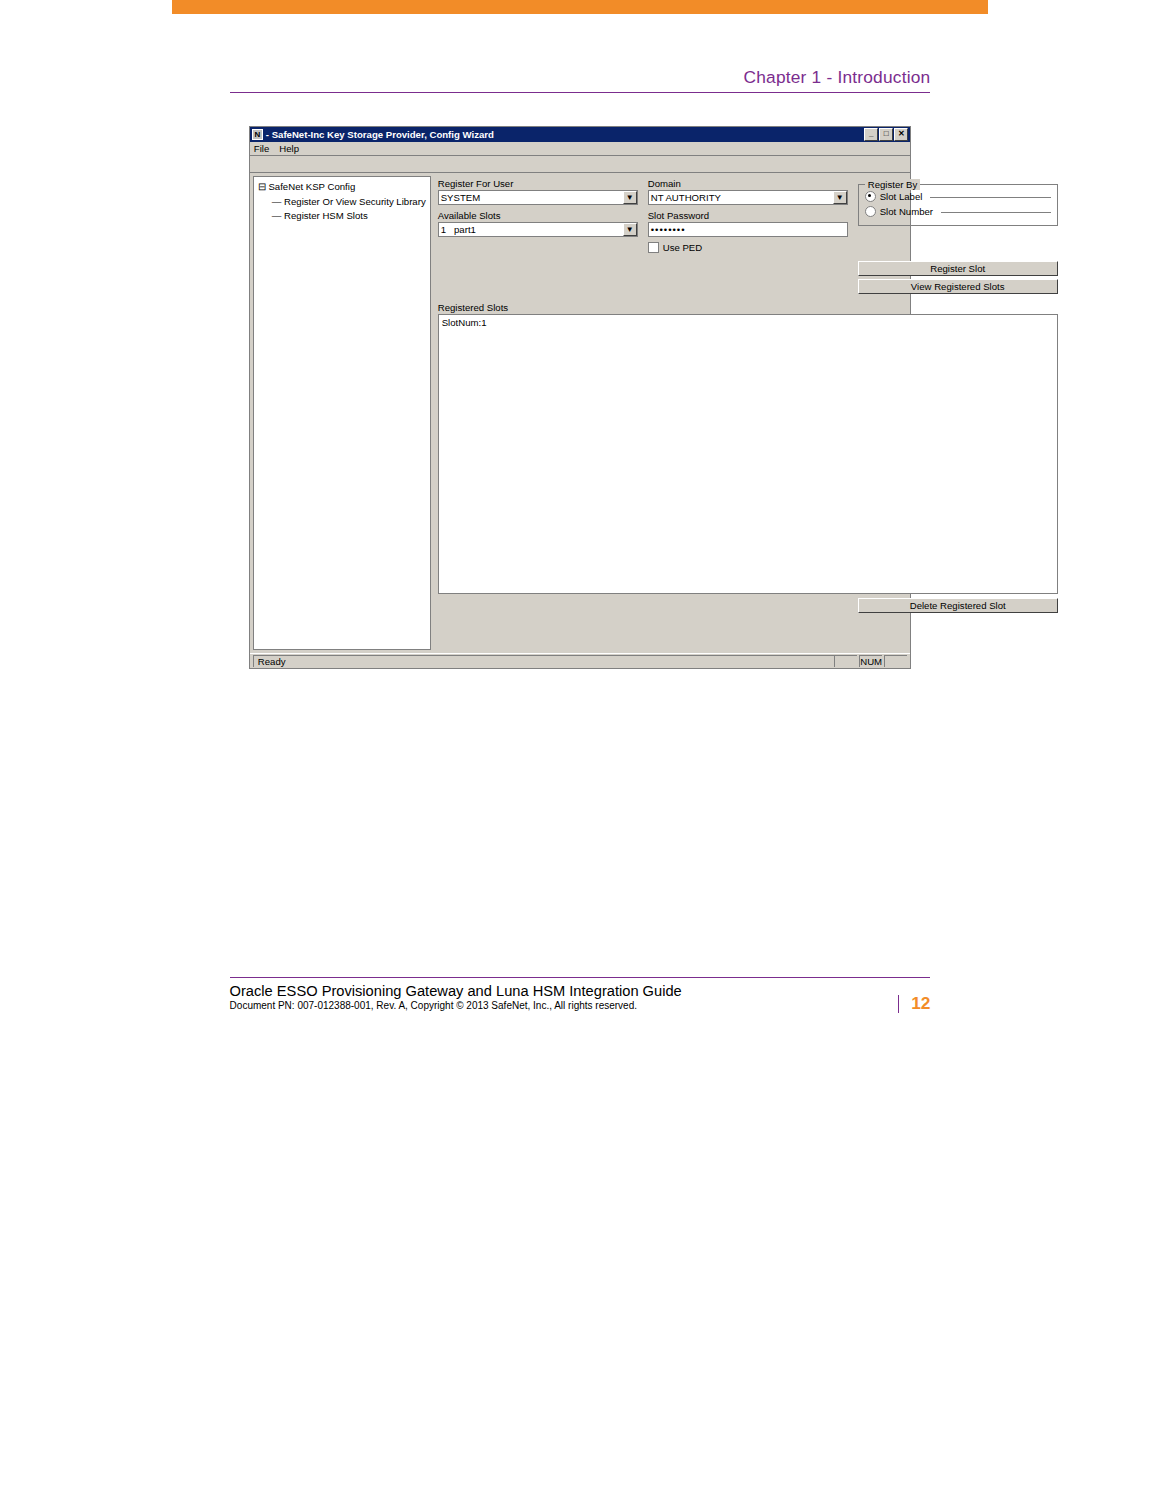Chapter 1 - Introduction
N - SafeNet-Inc Key Storage Provider, Config Wizard
_ □ ✕
File Help
⊟ SafeNet KSP Config
— Register Or View Security Library
— Register HSM Slots
Register For User
SYSTEM▼
Available Slots
1 part1▼
Domain
NT AUTHORITY▼
Slot Password
••••••••
Use PED
Register By
Slot Label
Slot Number
Register Slot
View Registered Slots
Registered Slots
SlotNum:1
Delete Registered Slot
Ready
NUM
Oracle ESSO Provisioning Gateway and Luna HSM Integration Guide
Document PN: 007-012388-001, Rev. A, Copyright © 2013 SafeNet, Inc., All rights reserved.
12